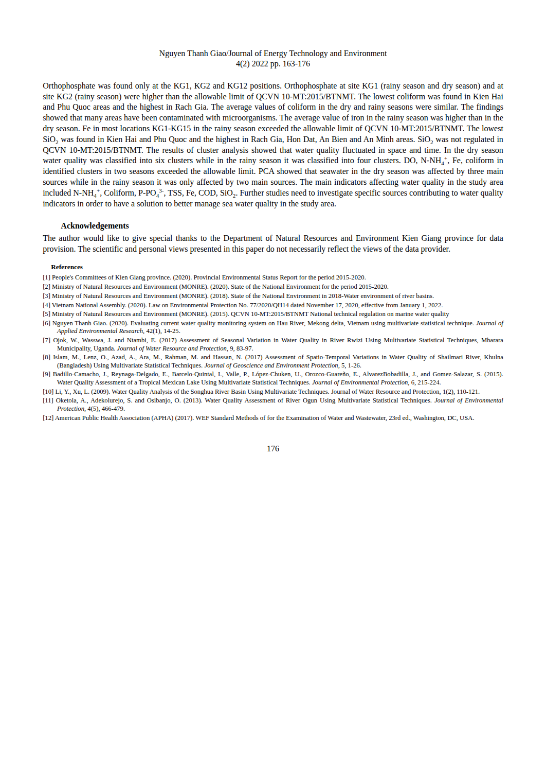Nguyen Thanh Giao/Journal of Energy Technology and Environment
4(2) 2022 pp. 163-176
Orthophosphate was found only at the KG1, KG2 and KG12 positions. Orthophosphate at site KG1 (rainy season and dry season) and at site KG2 (rainy season) were higher than the allowable limit of QCVN 10-MT:2015/BTNMT. The lowest coliform was found in Kien Hai and Phu Quoc areas and the highest in Rach Gia. The average values of coliform in the dry and rainy seasons were similar. The findings showed that many areas have been contaminated with microorganisms. The average value of iron in the rainy season was higher than in the dry season. Fe in most locations KG1-KG15 in the rainy season exceeded the allowable limit of QCVN 10-MT:2015/BTNMT. The lowest SiO2 was found in Kien Hai and Phu Quoc and the highest in Rach Gia, Hon Dat, An Bien and An Minh areas. SiO2 was not regulated in QCVN 10-MT:2015/BTNMT. The results of cluster analysis showed that water quality fluctuated in space and time. In the dry season water quality was classified into six clusters while in the rainy season it was classified into four clusters. DO, N-NH4+, Fe, coliform in identified clusters in two seasons exceeded the allowable limit. PCA showed that seawater in the dry season was affected by three main sources while in the rainy season it was only affected by two main sources. The main indicators affecting water quality in the study area included N-NH4+, Coliform, P-PO43-, TSS, Fe, COD, SiO2. Further studies need to investigate specific sources contributing to water quality indicators in order to have a solution to better manage sea water quality in the study area.
Acknowledgements
The author would like to give special thanks to the Department of Natural Resources and Environment Kien Giang province for data provision. The scientific and personal views presented in this paper do not necessarily reflect the views of the data provider.
References
[1] People's Committees of Kien Giang province. (2020). Provincial Environmental Status Report for the period 2015-2020.
[2] Ministry of Natural Resources and Environment (MONRE). (2020). State of the National Environment for the period 2015-2020.
[3] Ministry of Natural Resources and Environment (MONRE). (2018). State of the National Environment in 2018-Water environment of river basins.
[4] Vietnam National Assembly. (2020). Law on Environmental Protection No. 77/2020/QH14 dated November 17, 2020, effective from January 1, 2022.
[5] Ministry of Natural Resources and Environment (MONRE). (2015). QCVN 10-MT:2015/BTNMT National technical regulation on marine water quality
[6] Nguyen Thanh Giao. (2020). Evaluating current water quality monitoring system on Hau River, Mekong delta, Vietnam using multivariate statistical technique. Journal of Applied Environmental Research, 42(1), 14-25.
[7] Ojok, W., Wasswa, J. and Ntambi, E. (2017) Assessment of Seasonal Variation in Water Quality in River Rwizi Using Multivariate Statistical Techniques, Mbarara Municipality, Uganda. Journal of Water Resource and Protection, 9, 83-97.
[8] Islam, M., Lenz, O., Azad, A., Ara, M., Rahman, M. and Hassan, N. (2017) Assessment of Spatio-Temporal Variations in Water Quality of Shailmari River, Khulna (Bangladesh) Using Multivariate Statistical Techniques. Journal of Geoscience and Environment Protection, 5, 1-26.
[9] Badillo-Camacho, J., Reynaga-Delgado, E., Barcelo-Quintal, I., Valle, P., López-Chuken, U., Orozco-Guareño, E., AlvarezBobadilla, J., and Gomez-Salazar, S. (2015). Water Quality Assessment of a Tropical Mexican Lake Using Multivariate Statistical Techniques. Journal of Environmental Protection, 6, 215-224.
[10] Li, Y., Xu, L. (2009). Water Quality Analysis of the Songhua River Basin Using Multivariate Techniques. Journal of Water Resource and Protection, 1(2), 110-121.
[11] Oketola, A., Adekolurejo, S. and Osibanjo, O. (2013). Water Quality Assessment of River Ogun Using Multivariate Statistical Techniques. Journal of Environmental Protection, 4(5), 466-479.
[12] American Public Health Association (APHA) (2017). WEF Standard Methods of for the Examination of Water and Wastewater, 23rd ed., Washington, DC, USA.
176